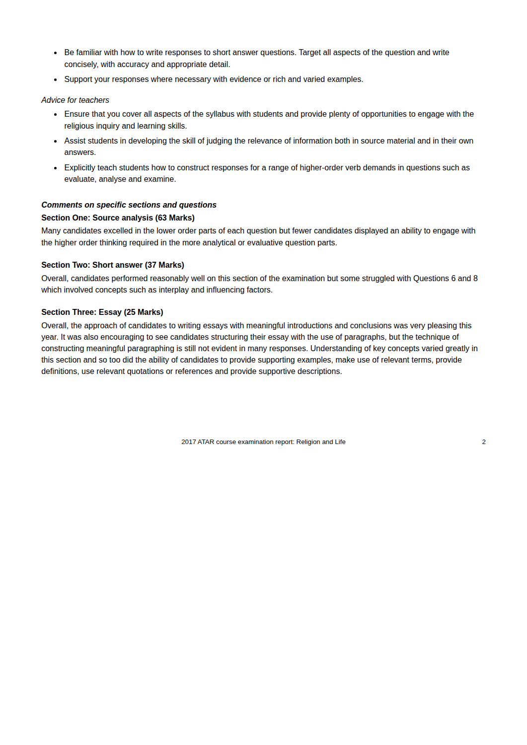Be familiar with how to write responses to short answer questions. Target all aspects of the question and write concisely, with accuracy and appropriate detail.
Support your responses where necessary with evidence or rich and varied examples.
Advice for teachers
Ensure that you cover all aspects of the syllabus with students and provide plenty of opportunities to engage with the religious inquiry and learning skills.
Assist students in developing the skill of judging the relevance of information both in source material and in their own answers.
Explicitly teach students how to construct responses for a range of higher-order verb demands in questions such as evaluate, analyse and examine.
Comments on specific sections and questions
Section One: Source analysis (63 Marks)
Many candidates excelled in the lower order parts of each question but fewer candidates displayed an ability to engage with the higher order thinking required in the more analytical or evaluative question parts.
Section Two: Short answer (37 Marks)
Overall, candidates performed reasonably well on this section of the examination but some struggled with Questions 6 and 8 which involved concepts such as interplay and influencing factors.
Section Three: Essay (25 Marks)
Overall, the approach of candidates to writing essays with meaningful introductions and conclusions was very pleasing this year. It was also encouraging to see candidates structuring their essay with the use of paragraphs, but the technique of constructing meaningful paragraphing is still not evident in many responses. Understanding of key concepts varied greatly in this section and so too did the ability of candidates to provide supporting examples, make use of relevant terms, provide definitions, use relevant quotations or references and provide supportive descriptions.
2017 ATAR course examination report: Religion and Life 2